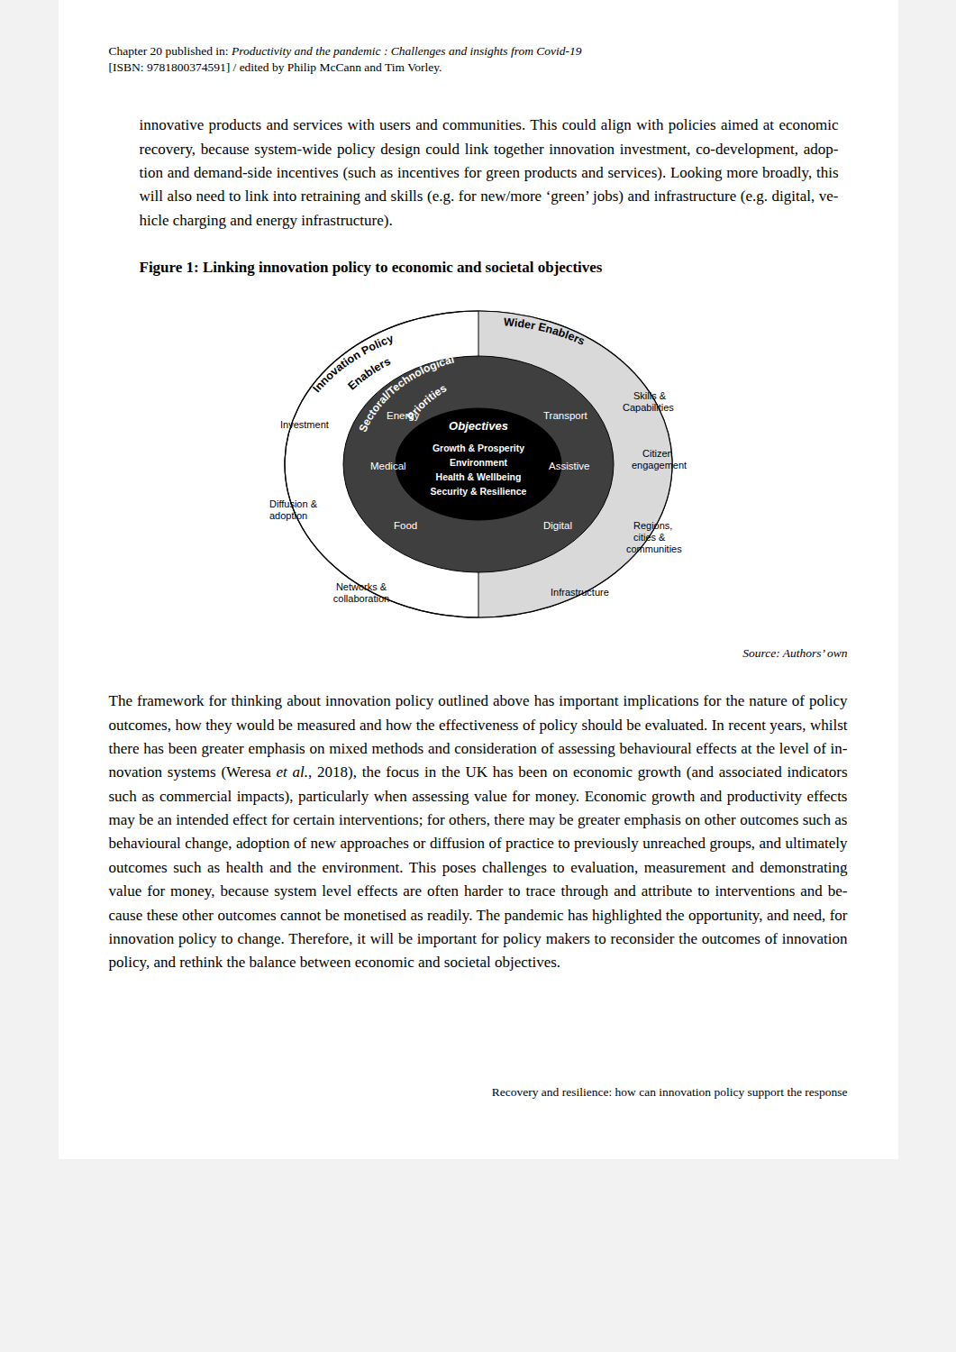Chapter 20 published in: Productivity and the pandemic : Challenges and insights from Covid-19
[ISBN: 9781800374591] / edited by Philip McCann and Tim Vorley.
innovative products and services with users and communities. This could align with policies aimed at economic recovery, because system-wide policy design could link together innovation investment, co-development, adoption and demand-side incentives (such as incentives for green products and services). Looking more broadly, this will also need to link into retraining and skills (e.g. for new/more ‘green’ jobs) and infrastructure (e.g. digital, vehicle charging and energy infrastructure).
Figure 1: Linking innovation policy to economic and societal objectives
Investment Diffusion & adoption Networks & collaboration Skills & Capabilities Citizen engagement Regions, cities & communities Infrastructure Innovation Policy Enablers Wider Enablers Sectoral/Technological Priorities Energy Transport Medical Assistive Food Digital Objectives Growth & Prosperity Environment Health & Wellbeing Security & Resilience
Source: Authors’ own
The framework for thinking about innovation policy outlined above has important implications for the nature of policy outcomes, how they would be measured and how the effectiveness of policy should be evaluated. In recent years, whilst there has been greater emphasis on mixed methods and consideration of assessing behavioural effects at the level of innovation systems (Weresa et al., 2018), the focus in the UK has been on economic growth (and associated indicators such as commercial impacts), particularly when assessing value for money. Economic growth and productivity effects may be an intended effect for certain interventions; for others, there may be greater emphasis on other outcomes such as behavioural change, adoption of new approaches or diffusion of practice to previously unreached groups, and ultimately outcomes such as health and the environment. This poses challenges to evaluation, measurement and demonstrating value for money, because system level effects are often harder to trace through and attribute to interventions and because these other outcomes cannot be monetised as readily. The pandemic has highlighted the opportunity, and need, for innovation policy to change. Therefore, it will be important for policy makers to reconsider the outcomes of innovation policy, and rethink the balance between economic and societal objectives.
Recovery and resilience: how can innovation policy support the response